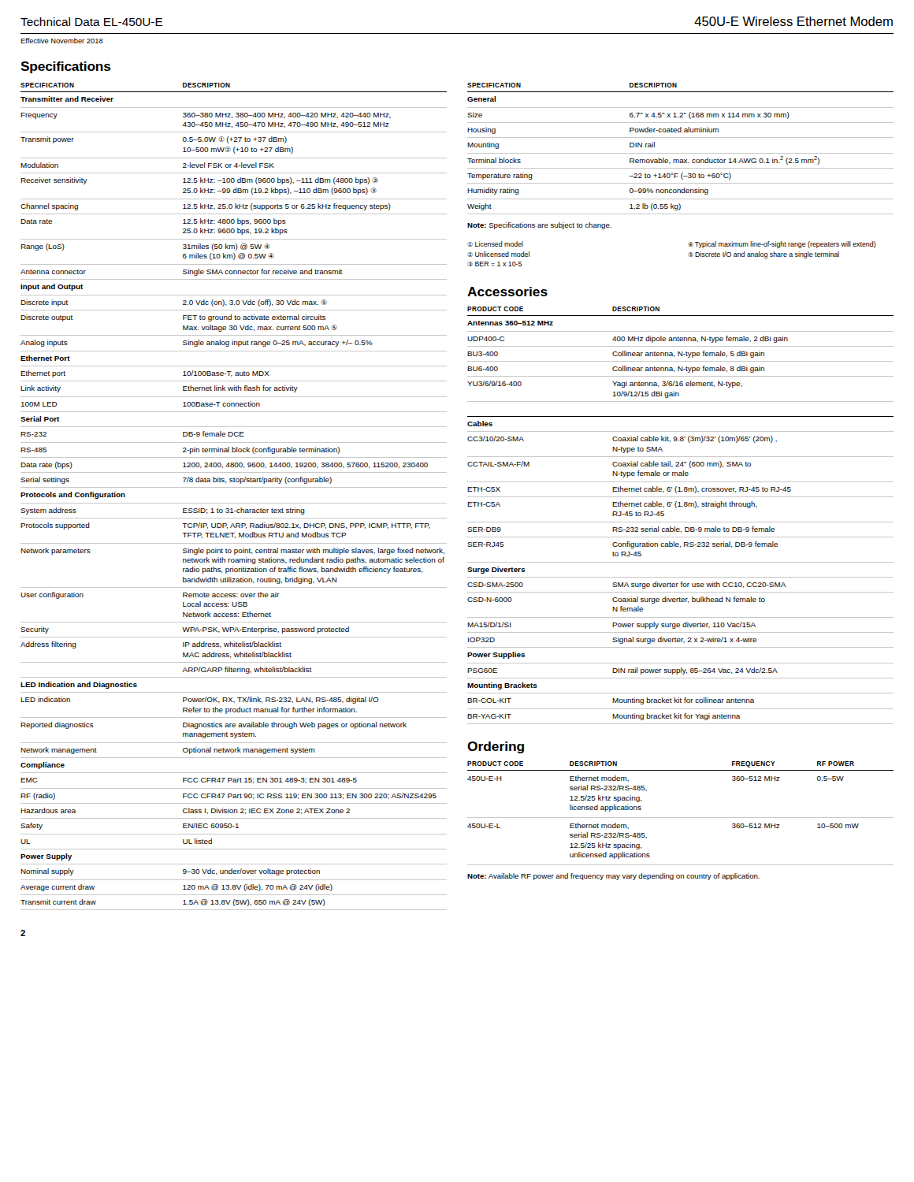Technical Data EL-450U-E
450U-E Wireless Ethernet Modem
Effective November 2018
Specifications
| SPECIFICATION | DESCRIPTION |
| --- | --- |
| Transmitter and Receiver |
| Frequency | 360–380 MHz, 380–400 MHz, 400–420 MHz, 420–440 MHz, 430–450 MHz, 450–470 MHz, 470–490 MHz, 490–512 MHz |
| Transmit power | 0.5–5.0W ① (+27 to +37 dBm) 10–500 mW ② (+10 to +27 dBm) |
| Modulation | 2-level FSK or 4-level FSK |
| Receiver sensitivity | 12.5 kHz: –100 dBm (9600 bps), –111 dBm (4800 bps) ③ 25.0 kHz: –99 dBm (19.2 kbps), –110 dBm (9600 bps) ③ |
| Channel spacing | 12.5 kHz, 25.0 kHz (supports 5 or 6.25 kHz frequency steps) |
| Data rate | 12.5 kHz: 4800 bps, 9600 bps 25.0 kHz: 9600 bps, 19.2 kbps |
| Range (LoS) | 31miles (50 km) @ 5W ④ 6 miles (10 km) @ 0.5W ④ |
| Antenna connector | Single SMA connector for receive and transmit |
| Input and Output |
| Discrete input | 2.0 Vdc (on), 3.0 Vdc (off), 30 Vdc max. ⑤ |
| Discrete output | FET to ground to activate external circuits Max. voltage 30 Vdc, max. current 500 mA ⑤ |
| Analog inputs | Single analog input range 0–25 mA, accuracy +/– 0.5% |
| Ethernet Port |
| Ethernet port | 10/100Base-T, auto MDX |
| Link activity | Ethernet link with flash for activity |
| 100M LED | 100Base-T connection |
| Serial Port |
| RS-232 | DB-9 female DCE |
| RS-485 | 2-pin terminal block (configurable termination) |
| Data rate (bps) | 1200, 2400, 4800, 9600, 14400, 19200, 38400, 57600, 115200, 230400 |
| Serial settings | 7/8 data bits, stop/start/parity (configurable) |
| Protocols and Configuration |
| System address | ESSID; 1 to 31-character text string |
| Protocols supported | TCP/IP, UDP, ARP, Radius/802.1x, DHCP, DNS, PPP, ICMP, HTTP, FTP, TFTP, TELNET, Modbus RTU and Modbus TCP |
| Network parameters | Single point to point, central master with multiple slaves, large fixed network, network with roaming stations, redundant radio paths, automatic selection of radio paths, prioritization of traffic flows, bandwidth efficiency features, bandwidth utilization, routing, bridging, VLAN |
| User configuration | Remote access: over the air Local access: USB Network access: Ethernet |
| Security | WPA-PSK, WPA-Enterprise, password protected |
| Address filtering | IP address, whitelist/blacklist MAC address, whitelist/blacklist |
| | ARP/GARP filtering, whitelist/blacklist |
| LED Indication and Diagnostics |
| LED indication | Power/OK, RX, TX/link, RS-232, LAN, RS-485, digital I/O Refer to the product manual for further information. |
| Reported diagnostics | Diagnostics are available through Web pages or optional network management system. |
| Network management | Optional network management system |
| Compliance |
| EMC | FCC CFR47 Part 15; EN 301 489-3; EN 301 489-5 |
| RF (radio) | FCC CFR47 Part 90; IC RSS 119; EN 300 113; EN 300 220; AS/NZS4295 |
| Hazardous area | Class I, Division 2; IEC EX Zone 2; ATEX Zone 2 |
| Safety | EN/IEC 60950-1 |
| UL | UL listed |
| Power Supply |
| Nominal supply | 9–30 Vdc, under/over voltage protection |
| Average current draw | 120 mA @ 13.8V (idle), 70 mA @ 24V (idle) |
| Transmit current draw | 1.5A @ 13.8V (5W), 650 mA @ 24V (5W) |
| SPECIFICATION | DESCRIPTION |
| --- | --- |
| General |
| Size | 6.7" x 4.5" x 1.2" (168 mm x 114 mm x 30 mm) |
| Housing | Powder-coated aluminium |
| Mounting | DIN rail |
| Terminal blocks | Removable, max. conductor 14 AWG 0.1 in. 2 (2.5 mm 2 ) |
| Temperature rating | –22 to +140°F (–30 to +60°C) |
| Humidity rating | 0–99% noncondensing |
| Weight | 1.2 lb (0.55 kg) |
Note: Specifications are subject to change.
① Licensed model
② Unlicensed model
③ BER = 1 x 10-5
④ Typical maximum line-of-sight range (repeaters will extend)
⑤ Discrete I/O and analog share a single terminal
Accessories
| PRODUCT CODE | DESCRIPTION |
| --- | --- |
| Antennas 360–512 MHz |
| UDP400-C | 400 MHz dipole antenna, N-type female, 2 dBi gain |
| BU3-400 | Collinear antenna, N-type female, 5 dBi gain |
| BU6-400 | Collinear antenna, N-type female, 8 dBi gain |
| YU3/6/9/16-400 | Yagi antenna, 3/6/16 element, N-type, 10/9/12/15 dBi gain |
| Cables |
| CC3/10/20-SMA | Coaxial cable kit, 9.8' (3m)/32' (10m)/65' (20m) , N-type to SMA |
| CCTAIL-SMA-F/M | Coaxial cable tail, 24" (600 mm), SMA to N-type female or male |
| ETH-C5X | Ethernet cable, 6' (1.8m), crossover, RJ-45 to RJ-45 |
| ETH-C5A | Ethernet cable, 6' (1.8m), straight through, RJ-45 to RJ-45 |
| SER-DB9 | RS-232 serial cable, DB-9 male to DB-9 female |
| SER-RJ45 | Configuration cable, RS-232 serial, DB-9 female to RJ-45 |
| Surge Diverters |
| CSD-SMA-2500 | SMA surge diverter for use with CC10, CC20-SMA |
| CSD-N-6000 | Coaxial surge diverter, bulkhead N female to N female |
| MA15/D/1/SI | Power supply surge diverter, 110 Vac/15A |
| IOP32D | Signal surge diverter, 2 x 2-wire/1 x 4-wire |
| Power Supplies |
| PSG60E | DIN rail power supply, 85–264 Vac, 24 Vdc/2.5A |
| Mounting Brackets |
| BR-COL-KIT | Mounting bracket kit for collinear antenna |
| BR-YAG-KIT | Mounting bracket kit for Yagi antenna |
Ordering
| PRODUCT CODE | DESCRIPTION | FREQUENCY | RF POWER |
| --- | --- | --- | --- |
| 450U-E-H | Ethernet modem, serial RS-232/RS-485, 12.5/25 kHz spacing, licensed applications | 360–512 MHz | 0.5–5W |
| 450U-E-L | Ethernet modem, serial RS-232/RS-485, 12.5/25 kHz spacing, unlicensed applications | 360–512 MHz | 10–500 mW |
Note: Available RF power and frequency may vary depending on country of application.
2